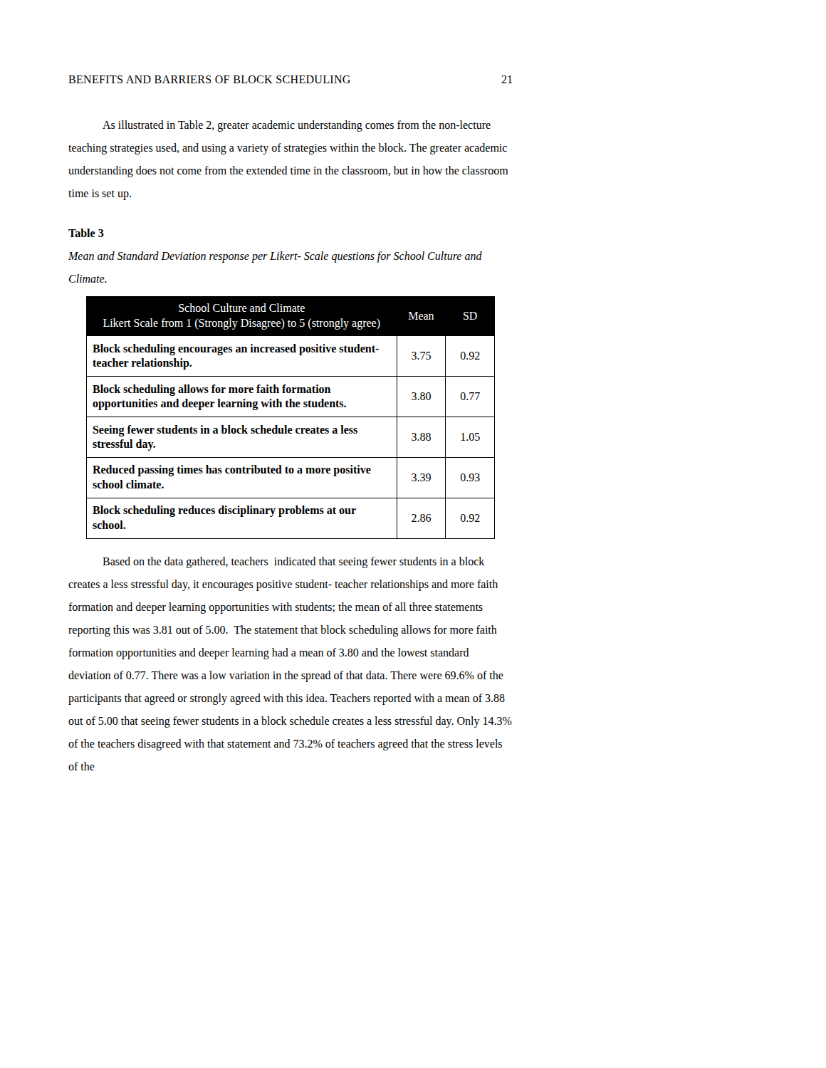Benefits and Barriers of Block Scheduling 21
As illustrated in Table 2, greater academic understanding comes from the non-lecture teaching strategies used, and using a variety of strategies within the block. The greater academic understanding does not come from the extended time in the classroom, but in how the classroom time is set up.
Table 3
Mean and Standard Deviation response per Likert- Scale questions for School Culture and Climate.
| School Culture and Climate Likert Scale from 1 (Strongly Disagree) to 5 (strongly agree) | Mean | SD |
| --- | --- | --- |
| Block scheduling encourages an increased positive student-teacher relationship. | 3.75 | 0.92 |
| Block scheduling allows for more faith formation opportunities and deeper learning with the students. | 3.80 | 0.77 |
| Seeing fewer students in a block schedule creates a less stressful day. | 3.88 | 1.05 |
| Reduced passing times has contributed to a more positive school climate. | 3.39 | 0.93 |
| Block scheduling reduces disciplinary problems at our school. | 2.86 | 0.92 |
Based on the data gathered, teachers indicated that seeing fewer students in a block creates a less stressful day, it encourages positive student- teacher relationships and more faith formation and deeper learning opportunities with students; the mean of all three statements reporting this was 3.81 out of 5.00. The statement that block scheduling allows for more faith formation opportunities and deeper learning had a mean of 3.80 and the lowest standard deviation of 0.77. There was a low variation in the spread of that data. There were 69.6% of the participants that agreed or strongly agreed with this idea. Teachers reported with a mean of 3.88 out of 5.00 that seeing fewer students in a block schedule creates a less stressful day. Only 14.3% of the teachers disagreed with that statement and 73.2% of teachers agreed that the stress levels of the